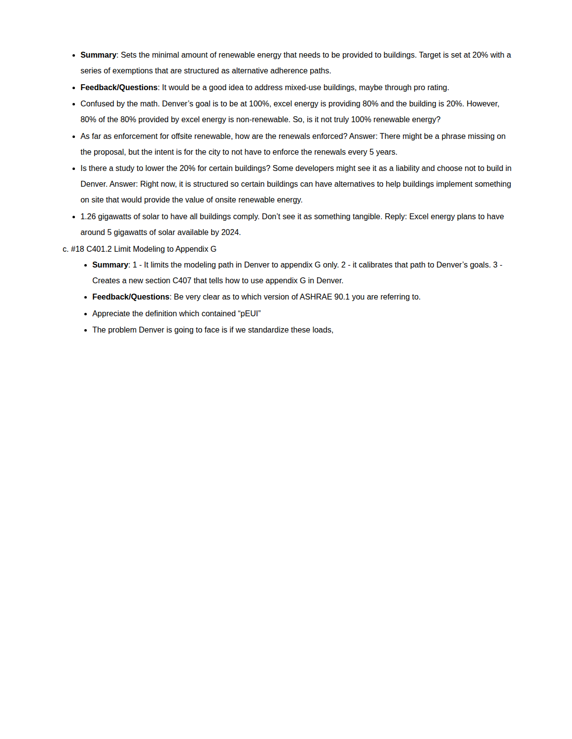Summary: Sets the minimal amount of renewable energy that needs to be provided to buildings. Target is set at 20% with a series of exemptions that are structured as alternative adherence paths.
Feedback/Questions: It would be a good idea to address mixed-use buildings, maybe through pro rating.
Confused by the math. Denver’s goal is to be at 100%, excel energy is providing 80% and the building is 20%. However, 80% of the 80% provided by excel energy is non-renewable. So, is it not truly 100% renewable energy?
As far as enforcement for offsite renewable, how are the renewals enforced? Answer: There might be a phrase missing on the proposal, but the intent is for the city to not have to enforce the renewals every 5 years.
Is there a study to lower the 20% for certain buildings? Some developers might see it as a liability and choose not to build in Denver. Answer: Right now, it is structured so certain buildings can have alternatives to help buildings implement something on site that would provide the value of onsite renewable energy.
1.26 gigawatts of solar to have all buildings comply. Don’t see it as something tangible. Reply: Excel energy plans to have around 5 gigawatts of solar available by 2024.
#18 C401.2 Limit Modeling to Appendix G
Summary: 1 - It limits the modeling path in Denver to appendix G only. 2 - it calibrates that path to Denver’s goals. 3 - Creates a new section C407 that tells how to use appendix G in Denver.
Feedback/Questions: Be very clear as to which version of ASHRAE 90.1 you are referring to.
Appreciate the definition which contained “pEUI”
The problem Denver is going to face is if we standardize these loads,